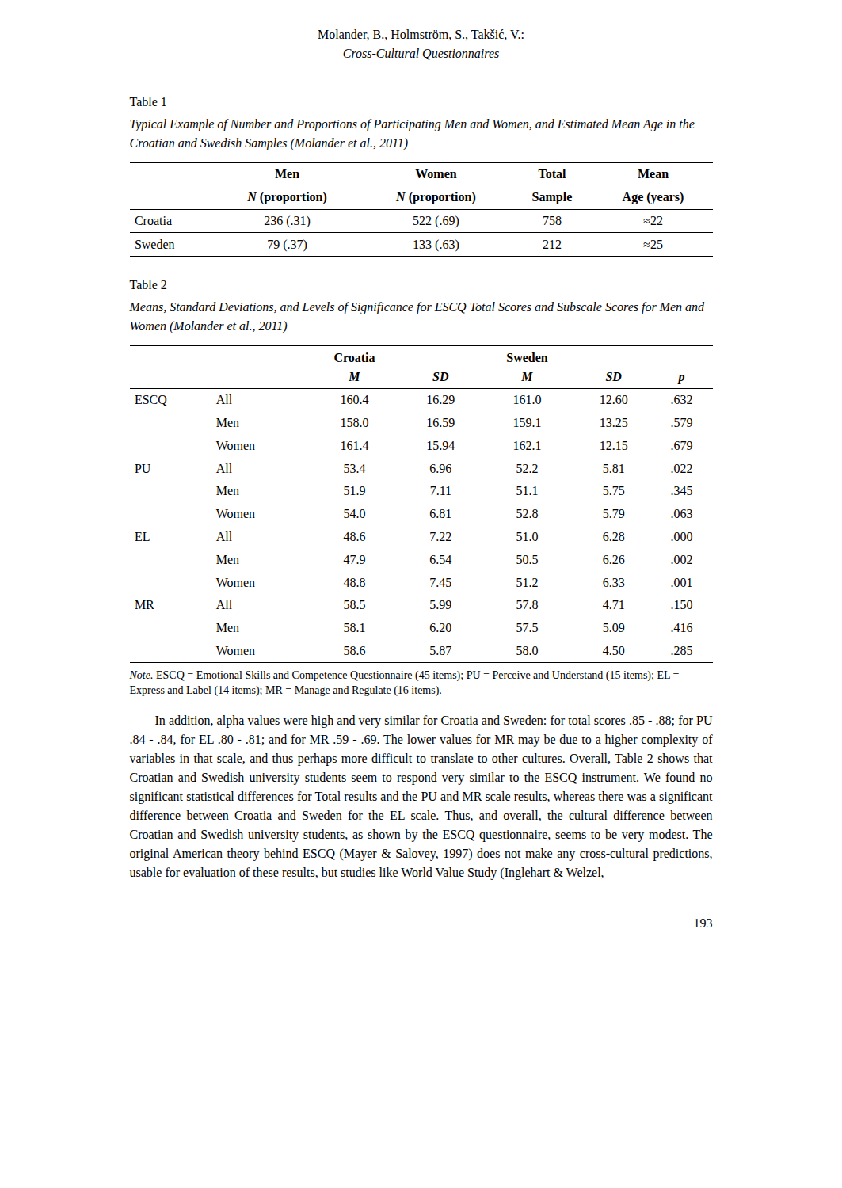Molander, B., Holmström, S., Takšić, V.:
Cross-Cultural Questionnaires
Table 1
Typical Example of Number and Proportions of Participating Men and Women, and Estimated Mean Age in the Croatian and Swedish Samples (Molander et al., 2011)
| | Men | Women | Total | Mean |
| --- | --- | --- | --- | --- |
| | N (proportion) | N (proportion) | Sample | Age (years) |
| Croatia | 236 (.31) | 522 (.69) | 758 | ≈22 |
| Sweden | 79 (.37) | 133 (.63) | 212 | ≈25 |
Table 2
Means, Standard Deviations, and Levels of Significance for ESCQ Total Scores and Subscale Scores for Men and Women (Molander et al., 2011)
| | | Croatia M | SD | Sweden M | SD | p |
| --- | --- | --- | --- | --- | --- | --- |
| ESCQ | All | 160.4 | 16.29 | 161.0 | 12.60 | .632 |
| | Men | 158.0 | 16.59 | 159.1 | 13.25 | .579 |
| | Women | 161.4 | 15.94 | 162.1 | 12.15 | .679 |
| PU | All | 53.4 | 6.96 | 52.2 | 5.81 | .022 |
| | Men | 51.9 | 7.11 | 51.1 | 5.75 | .345 |
| | Women | 54.0 | 6.81 | 52.8 | 5.79 | .063 |
| EL | All | 48.6 | 7.22 | 51.0 | 6.28 | .000 |
| | Men | 47.9 | 6.54 | 50.5 | 6.26 | .002 |
| | Women | 48.8 | 7.45 | 51.2 | 6.33 | .001 |
| MR | All | 58.5 | 5.99 | 57.8 | 4.71 | .150 |
| | Men | 58.1 | 6.20 | 57.5 | 5.09 | .416 |
| | Women | 58.6 | 5.87 | 58.0 | 4.50 | .285 |
Note. ESCQ = Emotional Skills and Competence Questionnaire (45 items); PU = Perceive and Understand (15 items); EL = Express and Label (14 items); MR = Manage and Regulate (16 items).
In addition, alpha values were high and very similar for Croatia and Sweden: for total scores .85 - .88; for PU .84 - .84, for EL .80 - .81; and for MR .59 - .69. The lower values for MR may be due to a higher complexity of variables in that scale, and thus perhaps more difficult to translate to other cultures. Overall, Table 2 shows that Croatian and Swedish university students seem to respond very similar to the ESCQ instrument. We found no significant statistical differences for Total results and the PU and MR scale results, whereas there was a significant difference between Croatia and Sweden for the EL scale. Thus, and overall, the cultural difference between Croatian and Swedish university students, as shown by the ESCQ questionnaire, seems to be very modest. The original American theory behind ESCQ (Mayer & Salovey, 1997) does not make any cross-cultural predictions, usable for evaluation of these results, but studies like World Value Study (Inglehart & Welzel,
193